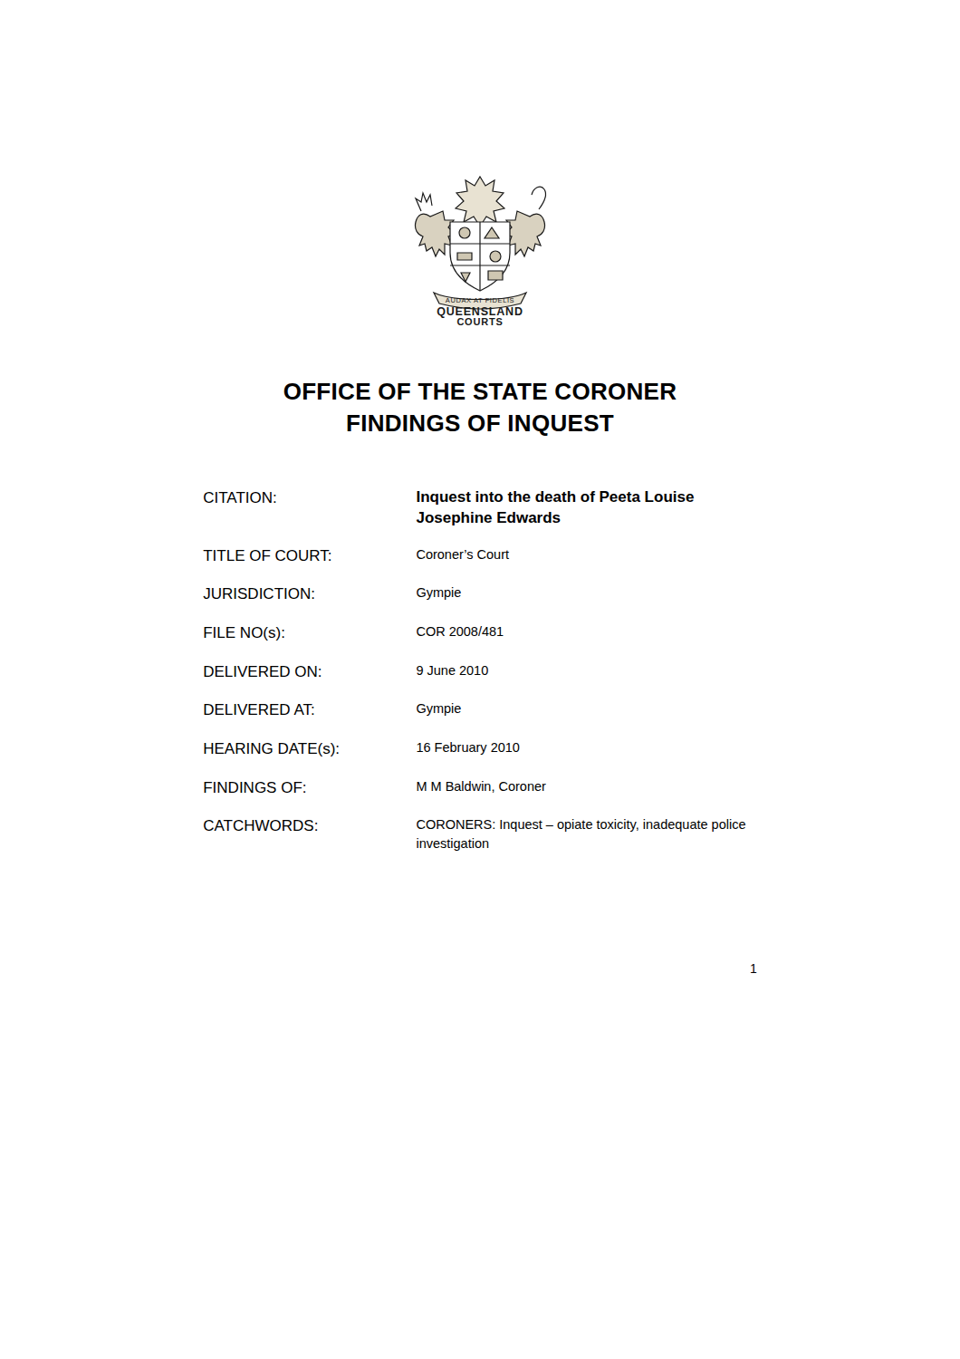AUDAX AT FIDELIS QUEENSLAND COURTS
OFFICE OF THE STATE CORONER FINDINGS OF INQUEST
| CITATION: | Inquest into the death of Peeta Louise Josephine Edwards |
| TITLE OF COURT: | Coroner’s Court |
| JURISDICTION: | Gympie |
| FILE NO(s): | COR 2008/481 |
| DELIVERED ON: | 9 June 2010 |
| DELIVERED AT: | Gympie |
| HEARING DATE(s): | 16 February 2010 |
| FINDINGS OF: | M M Baldwin, Coroner |
| CATCHWORDS: | CORONERS: Inquest – opiate toxicity, inadequate police investigation |
1